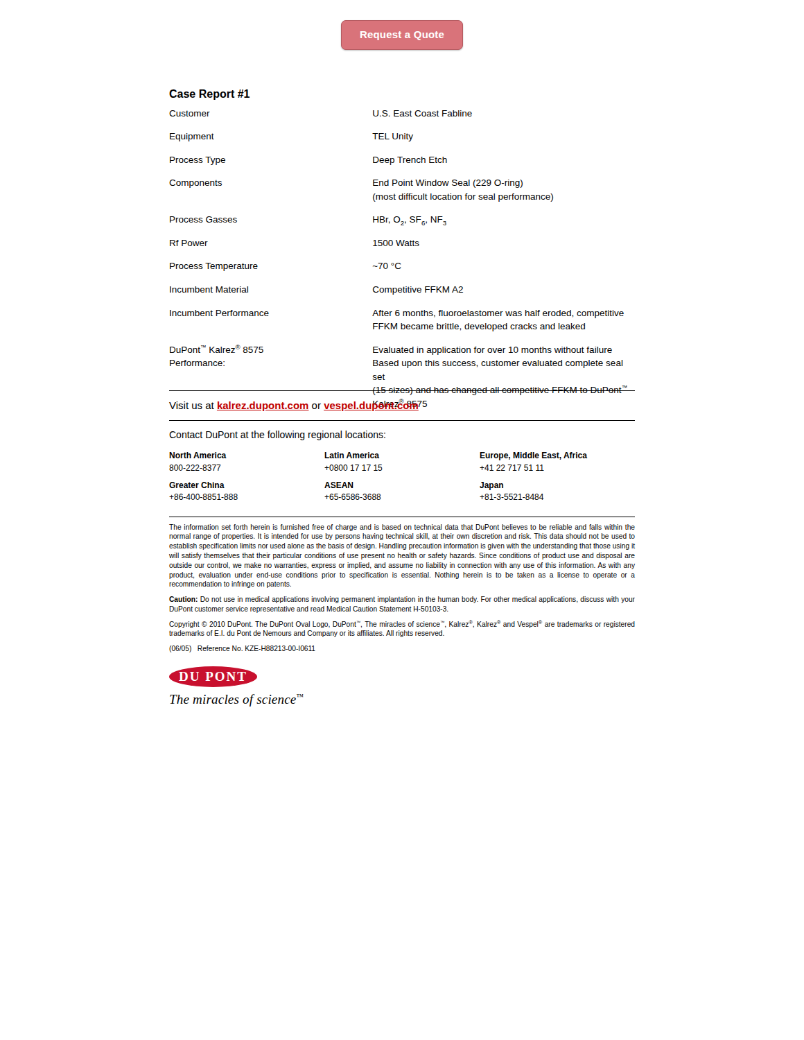Request a Quote
Case Report #1
| Customer | U.S. East Coast Fabline |
| Equipment | TEL Unity |
| Process Type | Deep Trench Etch |
| Components | End Point Window Seal (229 O-ring) (most difficult location for seal performance) |
| Process Gasses | HBr, O 2 , SF 6 , NF 3 |
| Rf Power | 1500 Watts |
| Process Temperature | ~70 °C |
| Incumbent Material | Competitive FFKM A2 |
| Incumbent Performance | After 6 months, fluoroelastomer was half eroded, competitive FFKM became brittle, developed cracks and leaked |
| DuPont ™ Kalrez ® 8575 Performance: | Evaluated in application for over 10 months without failure Based upon this success, customer evaluated complete seal set (15 sizes) and has changed all competitive FFKM to DuPont ™ Kalrez ® 8575 |
Visit us at kalrez.dupont.com or vespel.dupont.com
Contact DuPont at the following regional locations:
| North America 800-222-8377 | Latin America +0800 17 17 15 | Europe, Middle East, Africa +41 22 717 51 11 |
| Greater China +86-400-8851-888 | ASEAN +65-6586-3688 | Japan +81-3-5521-8484 |
The information set forth herein is furnished free of charge and is based on technical data that DuPont believes to be reliable and falls within the normal range of properties. It is intended for use by persons having technical skill, at their own discretion and risk. This data should not be used to establish specification limits nor used alone as the basis of design. Handling precaution information is given with the understanding that those using it will satisfy themselves that their particular conditions of use present no health or safety hazards. Since conditions of product use and disposal are outside our control, we make no warranties, express or implied, and assume no liability in connection with any use of this information. As with any product, evaluation under end-use conditions prior to specification is essential. Nothing herein is to be taken as a license to operate or a recommendation to infringe on patents.
Caution: Do not use in medical applications involving permanent implantation in the human body. For other medical applications, discuss with your DuPont customer service representative and read Medical Caution Statement H-50103-3.
Copyright © 2010 DuPont. The DuPont Oval Logo, DuPont™, The miracles of science™, Kalrez®, Kalrez® and Vespel® are trademarks or registered trademarks of E.I. du Pont de Nemours and Company or its affiliates. All rights reserved.
(06/05) Reference No. KZE-H88213-00-I0611
DU PONT
The miracles of science™